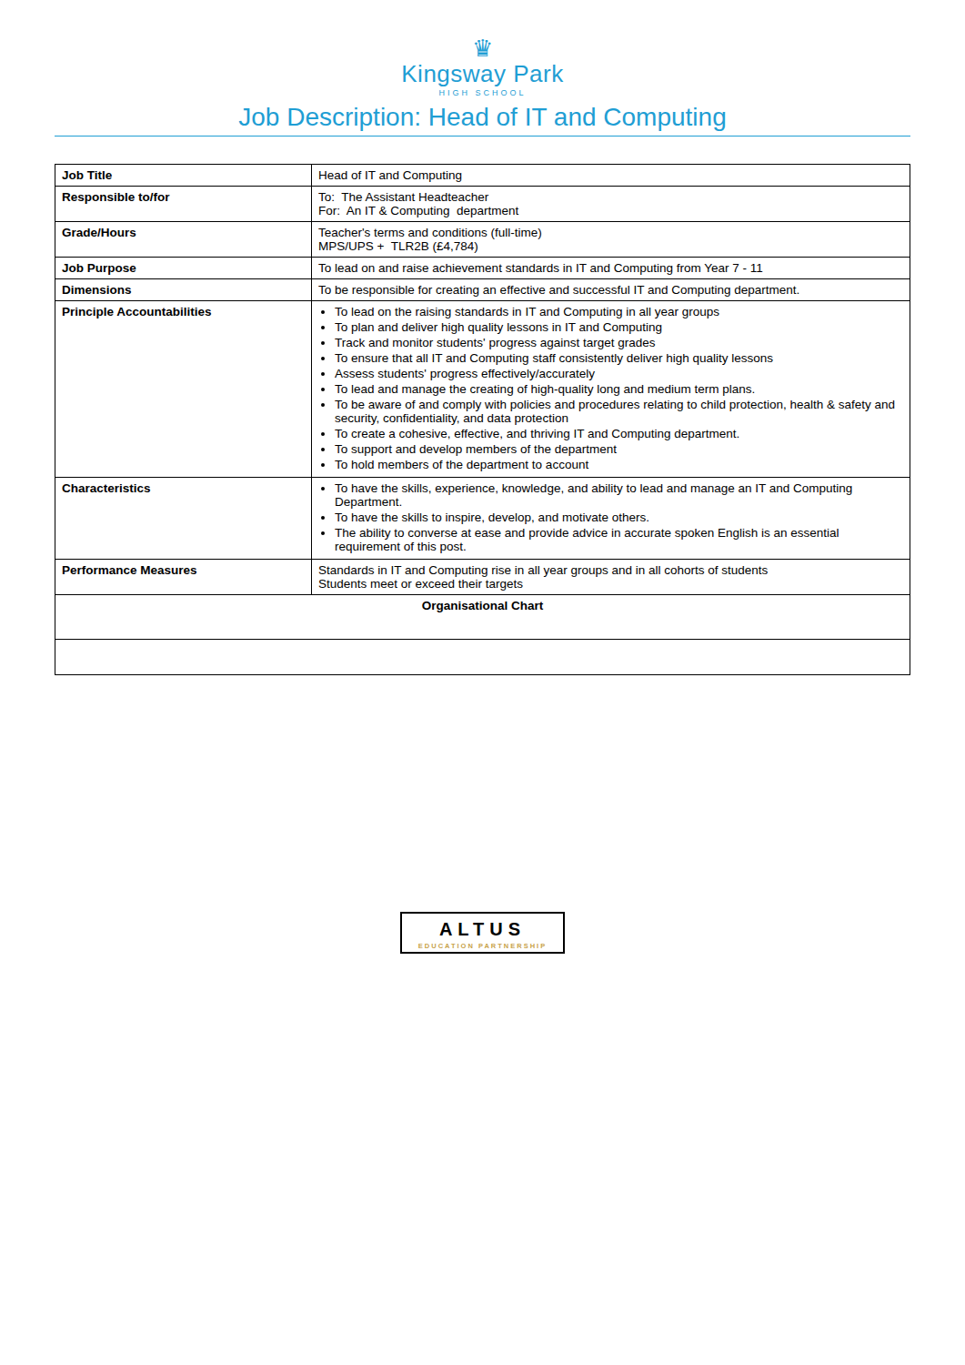♛
Kingsway Park
HIGH SCHOOL
Job Description: Head of IT and Computing
| Job Title | Head of IT and Computing |
| Responsible to/for | To: The Assistant Headteacher For: An IT & Computing department |
| Grade/Hours | Teacher's terms and conditions (full-time) MPS/UPS + TLR2B (£4,784) |
| Job Purpose | To lead on and raise achievement standards in IT and Computing from Year 7 - 11 |
| Dimensions | To be responsible for creating an effective and successful IT and Computing department. |
| Principle Accountabilities | To lead on the raising standards in IT and Computing in all year groups To plan and deliver high quality lessons in IT and Computing Track and monitor students' progress against target grades To ensure that all IT and Computing staff consistently deliver high quality lessons Assess students' progress effectively/accurately To lead and manage the creating of high-quality long and medium term plans. To be aware of and comply with policies and procedures relating to child protection, health & safety and security, confidentiality, and data protection To create a cohesive, effective, and thriving IT and Computing department. To support and develop members of the department To hold members of the department to account |
| Characteristics | To have the skills, experience, knowledge, and ability to lead and manage an IT and Computing Department. To have the skills to inspire, develop, and motivate others. The ability to converse at ease and provide advice in accurate spoken English is an essential requirement of this post. |
| Performance Measures | Standards in IT and Computing rise in all year groups and in all cohorts of students Students meet or exceed their targets |
| Organisational Chart |
ALTUS
EDUCATION PARTNERSHIP